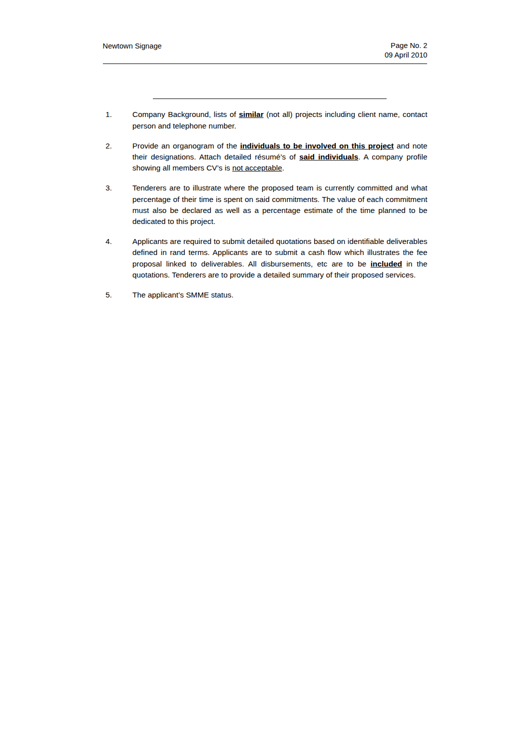Newtown Signage
Page No. 2
09 April 2010
1. Company Background, lists of similar (not all) projects including client name, contact person and telephone number.
2. Provide an organogram of the individuals to be involved on this project and note their designations. Attach detailed résumé’s of said individuals. A company profile showing all members CV’s is not acceptable.
3. Tenderers are to illustrate where the proposed team is currently committed and what percentage of their time is spent on said commitments. The value of each commitment must also be declared as well as a percentage estimate of the time planned to be dedicated to this project.
4. Applicants are required to submit detailed quotations based on identifiable deliverables defined in rand terms. Applicants are to submit a cash flow which illustrates the fee proposal linked to deliverables. All disbursements, etc are to be included in the quotations. Tenderers are to provide a detailed summary of their proposed services.
5. The applicant’s SMME status.